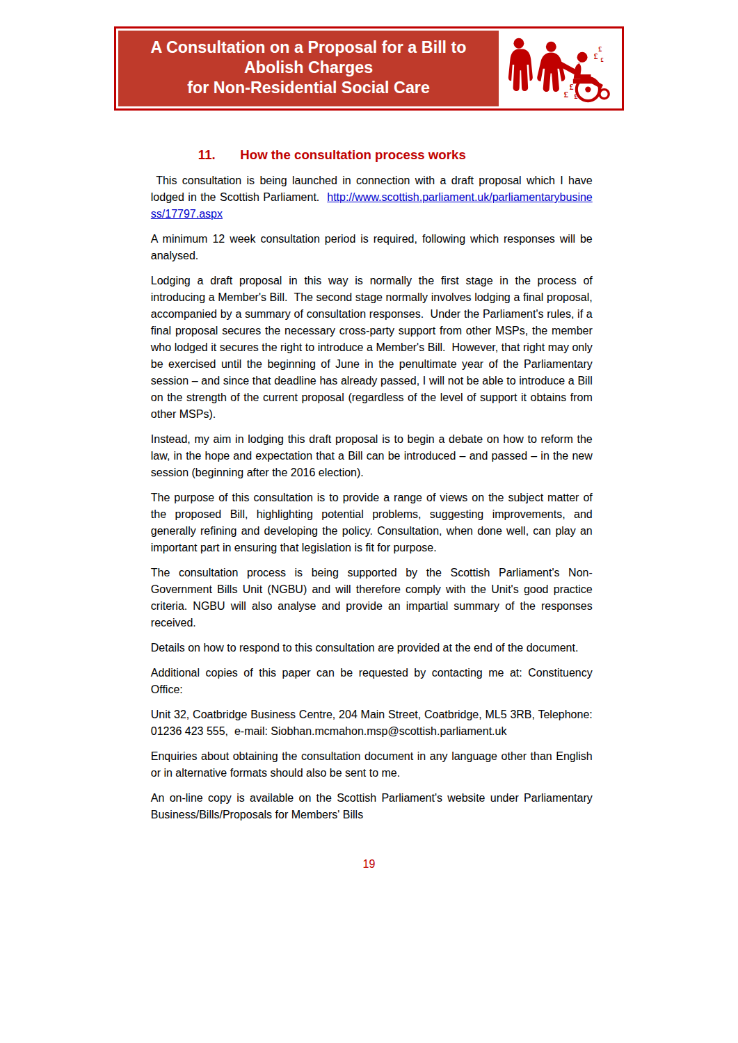A Consultation on a Proposal for a Bill to Abolish Charges
for Non-Residential Social Care
£ £ £ £ £ £
11. How the consultation process works
This consultation is being launched in connection with a draft proposal which I have lodged in the Scottish Parliament. http://www.scottish.parliament.uk/parliamentarybusiness/17797.aspx
A minimum 12 week consultation period is required, following which responses will be analysed.
Lodging a draft proposal in this way is normally the first stage in the process of introducing a Member's Bill. The second stage normally involves lodging a final proposal, accompanied by a summary of consultation responses. Under the Parliament's rules, if a final proposal secures the necessary cross-party support from other MSPs, the member who lodged it secures the right to introduce a Member's Bill. However, that right may only be exercised until the beginning of June in the penultimate year of the Parliamentary session – and since that deadline has already passed, I will not be able to introduce a Bill on the strength of the current proposal (regardless of the level of support it obtains from other MSPs).
Instead, my aim in lodging this draft proposal is to begin a debate on how to reform the law, in the hope and expectation that a Bill can be introduced – and passed – in the new session (beginning after the 2016 election).
The purpose of this consultation is to provide a range of views on the subject matter of the proposed Bill, highlighting potential problems, suggesting improvements, and generally refining and developing the policy. Consultation, when done well, can play an important part in ensuring that legislation is fit for purpose.
The consultation process is being supported by the Scottish Parliament's Non-Government Bills Unit (NGBU) and will therefore comply with the Unit's good practice criteria. NGBU will also analyse and provide an impartial summary of the responses received.
Details on how to respond to this consultation are provided at the end of the document.
Additional copies of this paper can be requested by contacting me at: Constituency Office:
Unit 32, Coatbridge Business Centre, 204 Main Street, Coatbridge, ML5 3RB, Telephone: 01236 423 555, e-mail: Siobhan.mcmahon.msp@scottish.parliament.uk
Enquiries about obtaining the consultation document in any language other than English or in alternative formats should also be sent to me.
An on-line copy is available on the Scottish Parliament's website under Parliamentary Business/Bills/Proposals for Members' Bills
19